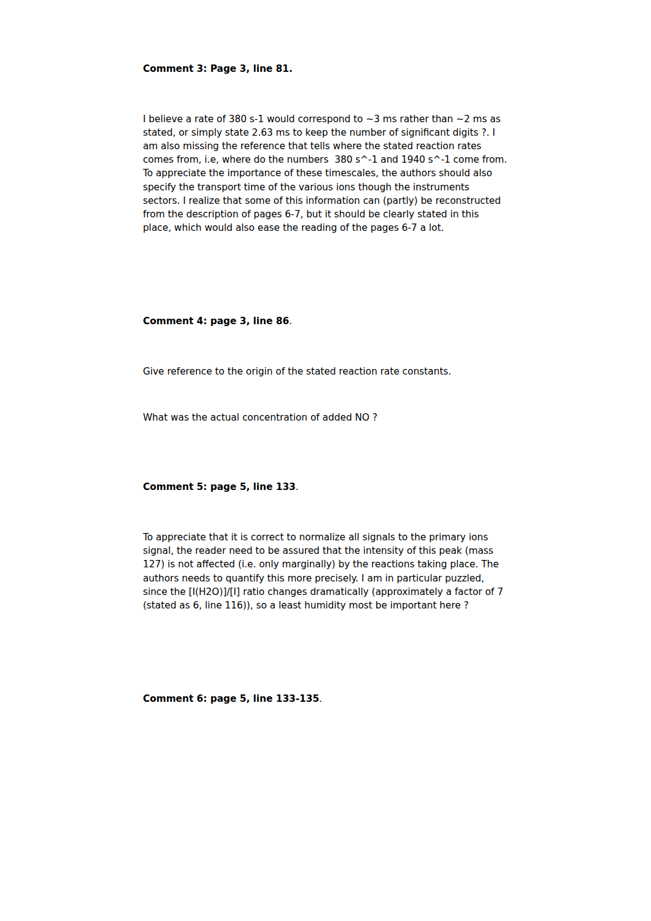Comment 3: Page 3, line 81.
I believe a rate of 380 s-1 would correspond to ~3 ms rather than ~2 ms as stated, or simply state 2.63 ms to keep the number of significant digits ?. I am also missing the reference that tells where the stated reaction rates comes from, i.e, where do the numbers 380 s^-1 and 1940 s^-1 come from. To appreciate the importance of these timescales, the authors should also specify the transport time of the various ions though the instruments sectors. I realize that some of this information can (partly) be reconstructed from the description of pages 6-7, but it should be clearly stated in this place, which would also ease the reading of the pages 6-7 a lot.
Comment 4: page 3, line 86.
Give reference to the origin of the stated reaction rate constants.
What was the actual concentration of added NO ?
Comment 5: page 5, line 133.
To appreciate that it is correct to normalize all signals to the primary ions signal, the reader need to be assured that the intensity of this peak (mass 127) is not affected (i.e. only marginally) by the reactions taking place. The authors needs to quantify this more precisely. I am in particular puzzled, since the [I(H2O)]/[I] ratio changes dramatically (approximately a factor of 7 (stated as 6, line 116)), so a least humidity most be important here ?
Comment 6: page 5, line 133-135.